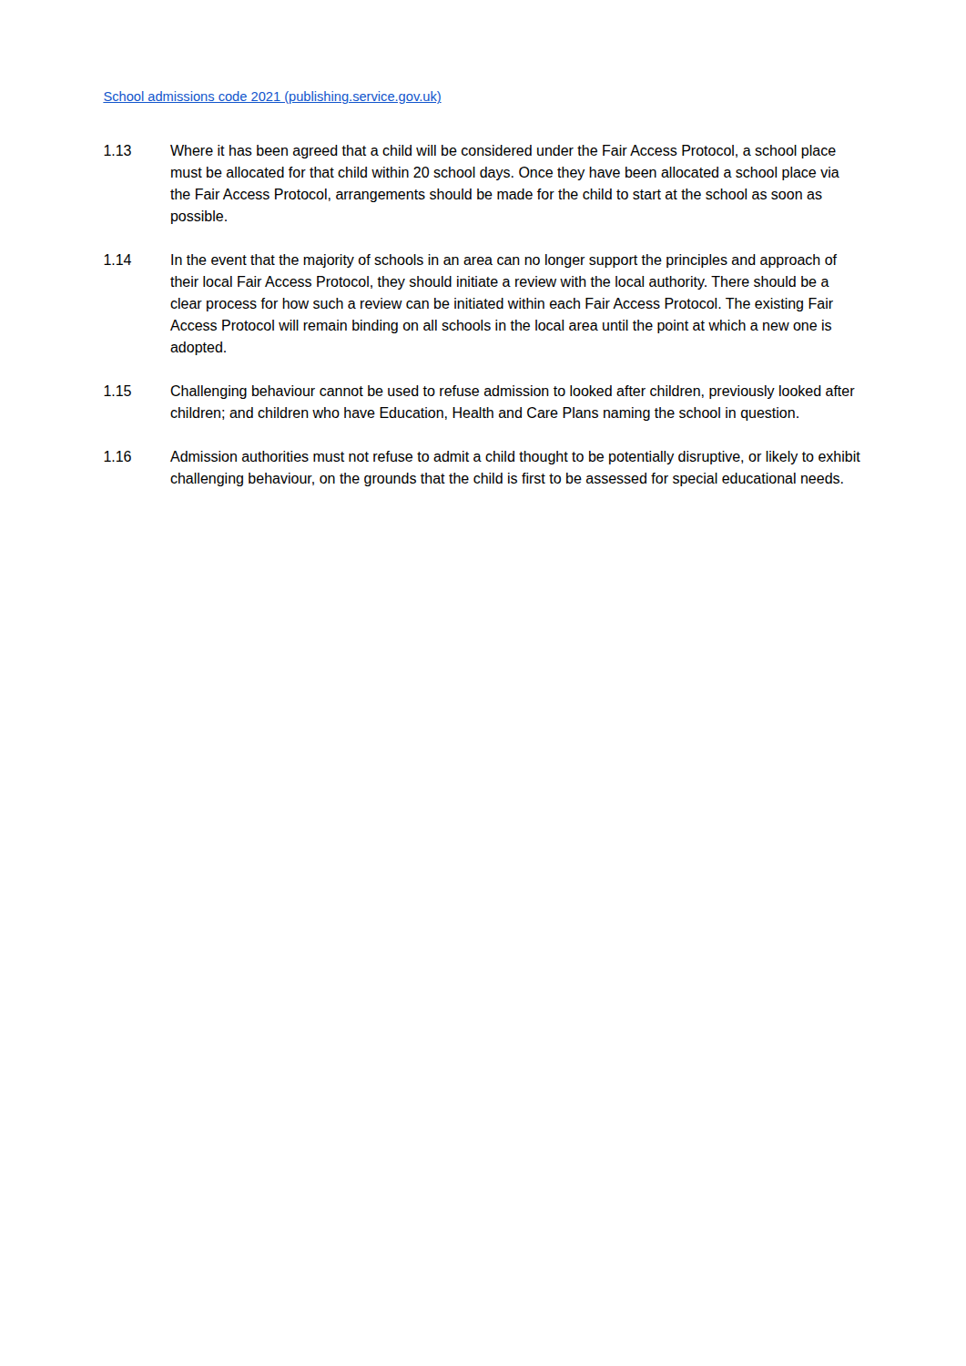School admissions code 2021 (publishing.service.gov.uk)
1.13 Where it has been agreed that a child will be considered under the Fair Access Protocol, a school place must be allocated for that child within 20 school days. Once they have been allocated a school place via the Fair Access Protocol, arrangements should be made for the child to start at the school as soon as possible.
1.14 In the event that the majority of schools in an area can no longer support the principles and approach of their local Fair Access Protocol, they should initiate a review with the local authority. There should be a clear process for how such a review can be initiated within each Fair Access Protocol. The existing Fair Access Protocol will remain binding on all schools in the local area until the point at which a new one is adopted.
1.15 Challenging behaviour cannot be used to refuse admission to looked after children, previously looked after children; and children who have Education, Health and Care Plans naming the school in question.
1.16 Admission authorities must not refuse to admit a child thought to be potentially disruptive, or likely to exhibit challenging behaviour, on the grounds that the child is first to be assessed for special educational needs.